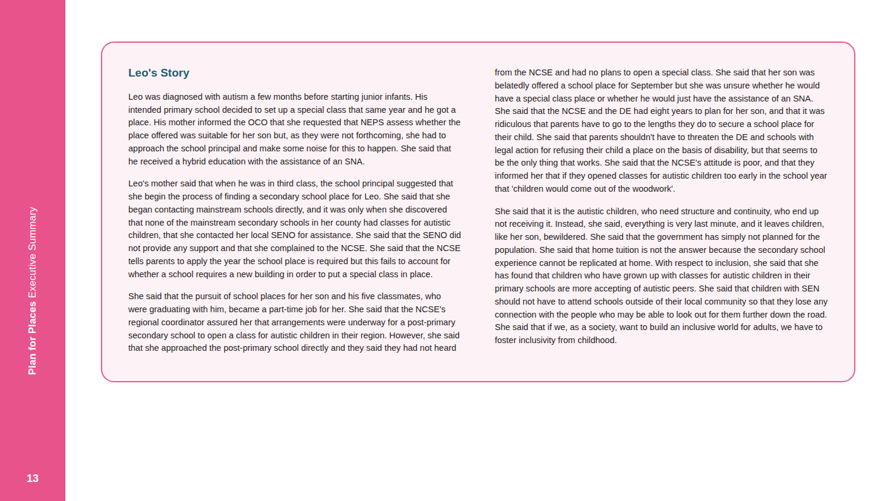Plan for Places Executive Summary
13
Leo's Story
Leo was diagnosed with autism a few months before starting junior infants. His intended primary school decided to set up a special class that same year and he got a place. His mother informed the OCO that she requested that NEPS assess whether the place offered was suitable for her son but, as they were not forthcoming, she had to approach the school principal and make some noise for this to happen. She said that he received a hybrid education with the assistance of an SNA.
Leo's mother said that when he was in third class, the school principal suggested that she begin the process of finding a secondary school place for Leo. She said that she began contacting mainstream schools directly, and it was only when she discovered that none of the mainstream secondary schools in her county had classes for autistic children, that she contacted her local SENO for assistance. She said that the SENO did not provide any support and that she complained to the NCSE. She said that the NCSE tells parents to apply the year the school place is required but this fails to account for whether a school requires a new building in order to put a special class in place.
She said that the pursuit of school places for her son and his five classmates, who were graduating with him, became a part-time job for her. She said that the NCSE's regional coordinator assured her that arrangements were underway for a post-primary secondary school to open a class for autistic children in their region. However, she said that she approached the post-primary school directly and they said they had not heard from the NCSE and had no plans to open a special class. She said that her son was belatedly offered a school place for September but she was unsure whether he would have a special class place or whether he would just have the assistance of an SNA. She said that the NCSE and the DE had eight years to plan for her son, and that it was ridiculous that parents have to go to the lengths they do to secure a school place for their child. She said that parents shouldn't have to threaten the DE and schools with legal action for refusing their child a place on the basis of disability, but that seems to be the only thing that works. She said that the NCSE's attitude is poor, and that they informed her that if they opened classes for autistic children too early in the school year that 'children would come out of the woodwork'.
She said that it is the autistic children, who need structure and continuity, who end up not receiving it. Instead, she said, everything is very last minute, and it leaves children, like her son, bewildered. She said that the government has simply not planned for the population. She said that home tuition is not the answer because the secondary school experience cannot be replicated at home. With respect to inclusion, she said that she has found that children who have grown up with classes for autistic children in their primary schools are more accepting of autistic peers. She said that children with SEN should not have to attend schools outside of their local community so that they lose any connection with the people who may be able to look out for them further down the road. She said that if we, as a society, want to build an inclusive world for adults, we have to foster inclusivity from childhood.